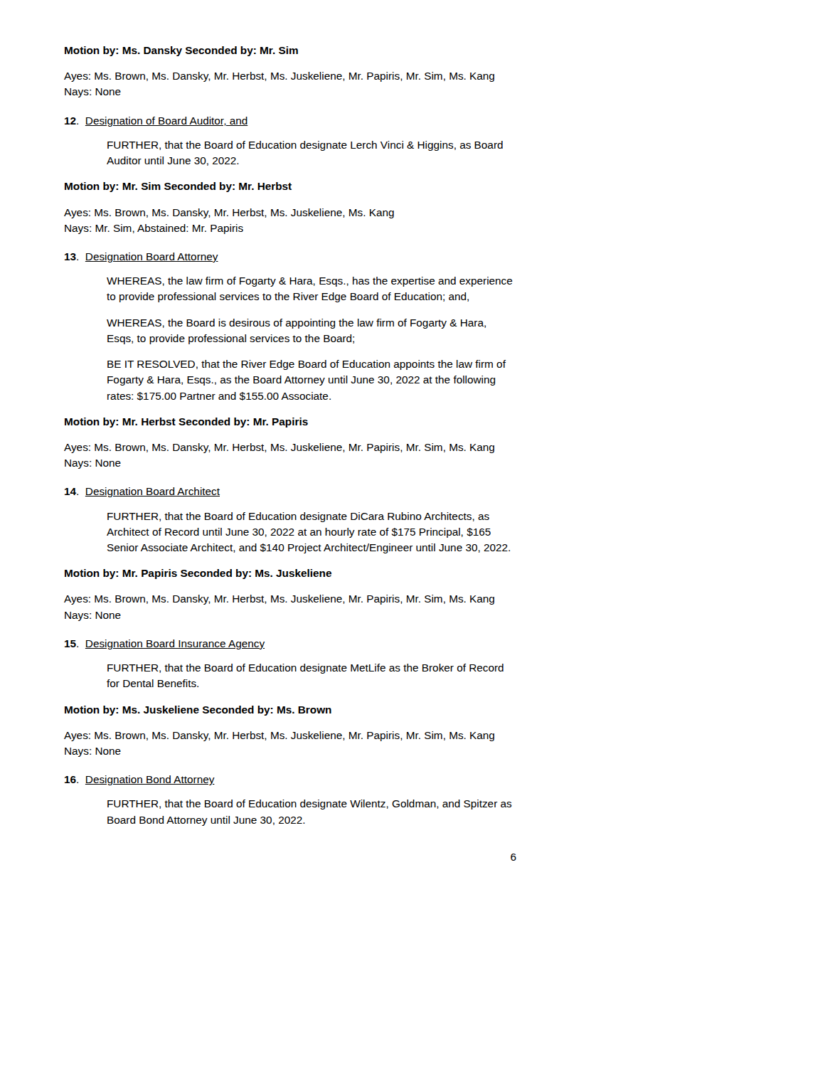Motion by: Ms. Dansky Seconded by: Mr. Sim
Ayes: Ms. Brown, Ms. Dansky, Mr. Herbst, Ms. Juskeliene, Mr. Papiris, Mr. Sim, Ms. Kang Nays: None
12. Designation of Board Auditor, and
FURTHER, that the Board of Education designate Lerch Vinci & Higgins, as Board Auditor until June 30, 2022.
Motion by: Mr. Sim Seconded by: Mr. Herbst
Ayes: Ms. Brown, Ms. Dansky, Mr. Herbst, Ms. Juskeliene, Ms. Kang Nays: Mr. Sim, Abstained: Mr. Papiris
13. Designation Board Attorney
WHEREAS, the law firm of Fogarty & Hara, Esqs., has the expertise and experience to provide professional services to the River Edge Board of Education; and,
WHEREAS, the Board is desirous of appointing the law firm of Fogarty & Hara, Esqs, to provide professional services to the Board;
BE IT RESOLVED, that the River Edge Board of Education appoints the law firm of Fogarty & Hara, Esqs., as the Board Attorney until June 30, 2022 at the following rates: $175.00 Partner and $155.00 Associate.
Motion by: Mr. Herbst Seconded by: Mr. Papiris
Ayes: Ms. Brown, Ms. Dansky, Mr. Herbst, Ms. Juskeliene, Mr. Papiris, Mr. Sim, Ms. Kang Nays: None
14. Designation Board Architect
FURTHER, that the Board of Education designate DiCara Rubino Architects, as Architect of Record until June 30, 2022 at an hourly rate of $175 Principal, $165 Senior Associate Architect, and $140 Project Architect/Engineer until June 30, 2022.
Motion by: Mr. Papiris Seconded by: Ms. Juskeliene
Ayes: Ms. Brown, Ms. Dansky, Mr. Herbst, Ms. Juskeliene, Mr. Papiris, Mr. Sim, Ms. Kang Nays: None
15. Designation Board Insurance Agency
FURTHER, that the Board of Education designate MetLife as the Broker of Record for Dental Benefits.
Motion by: Ms. Juskeliene Seconded by: Ms. Brown
Ayes: Ms. Brown, Ms. Dansky, Mr. Herbst, Ms. Juskeliene, Mr. Papiris, Mr. Sim, Ms. Kang Nays: None
16. Designation Bond Attorney
FURTHER, that the Board of Education designate Wilentz, Goldman, and Spitzer as Board Bond Attorney until June 30, 2022.
6